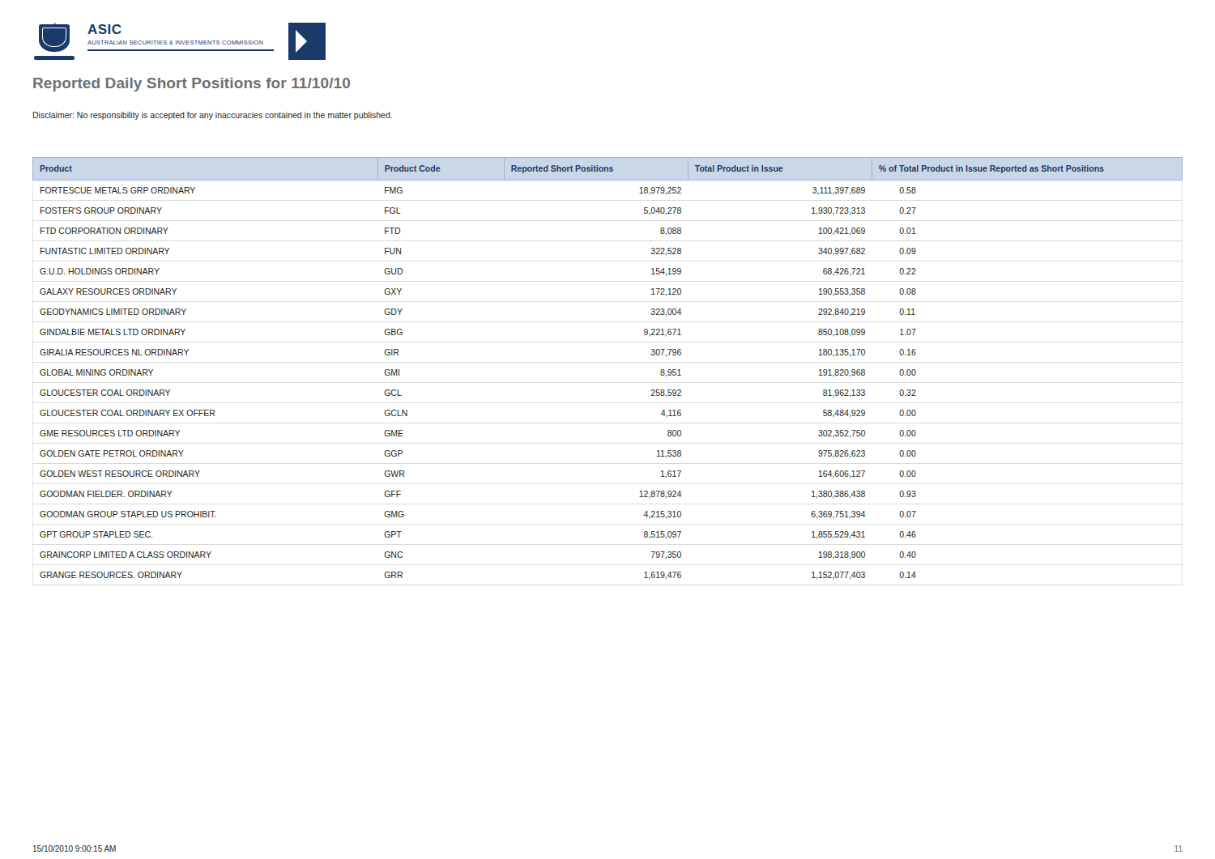★
ASIC
Australian Securities & Investments Commission
Reported Daily Short Positions for 11/10/10
Disclaimer: No responsibility is accepted for any inaccuracies contained in the matter published.
| Product | Product Code | Reported Short Positions | Total Product in Issue | % of Total Product in Issue Reported as Short Positions |
| --- | --- | --- | --- | --- |
| FORTESCUE METALS GRP ORDINARY | FMG | 18,979,252 | 3,111,397,689 | 0.58 |
| FOSTER'S GROUP ORDINARY | FGL | 5,040,278 | 1,930,723,313 | 0.27 |
| FTD CORPORATION ORDINARY | FTD | 8,088 | 100,421,069 | 0.01 |
| FUNTASTIC LIMITED ORDINARY | FUN | 322,528 | 340,997,682 | 0.09 |
| G.U.D. HOLDINGS ORDINARY | GUD | 154,199 | 68,426,721 | 0.22 |
| GALAXY RESOURCES ORDINARY | GXY | 172,120 | 190,553,358 | 0.08 |
| GEODYNAMICS LIMITED ORDINARY | GDY | 323,004 | 292,840,219 | 0.11 |
| GINDALBIE METALS LTD ORDINARY | GBG | 9,221,671 | 850,108,099 | 1.07 |
| GIRALIA RESOURCES NL ORDINARY | GIR | 307,796 | 180,135,170 | 0.16 |
| GLOBAL MINING ORDINARY | GMI | 8,951 | 191,820,968 | 0.00 |
| GLOUCESTER COAL ORDINARY | GCL | 258,592 | 81,962,133 | 0.32 |
| GLOUCESTER COAL ORDINARY EX OFFER | GCLN | 4,116 | 58,484,929 | 0.00 |
| GME RESOURCES LTD ORDINARY | GME | 800 | 302,352,750 | 0.00 |
| GOLDEN GATE PETROL ORDINARY | GGP | 11,538 | 975,826,623 | 0.00 |
| GOLDEN WEST RESOURCE ORDINARY | GWR | 1,617 | 164,606,127 | 0.00 |
| GOODMAN FIELDER. ORDINARY | GFF | 12,878,924 | 1,380,386,438 | 0.93 |
| GOODMAN GROUP STAPLED US PROHIBIT. | GMG | 4,215,310 | 6,369,751,394 | 0.07 |
| GPT GROUP STAPLED SEC. | GPT | 8,515,097 | 1,855,529,431 | 0.46 |
| GRAINCORP LIMITED A CLASS ORDINARY | GNC | 797,350 | 198,318,900 | 0.40 |
| GRANGE RESOURCES. ORDINARY | GRR | 1,619,476 | 1,152,077,403 | 0.14 |
15/10/2010 9:00:15 AM
11